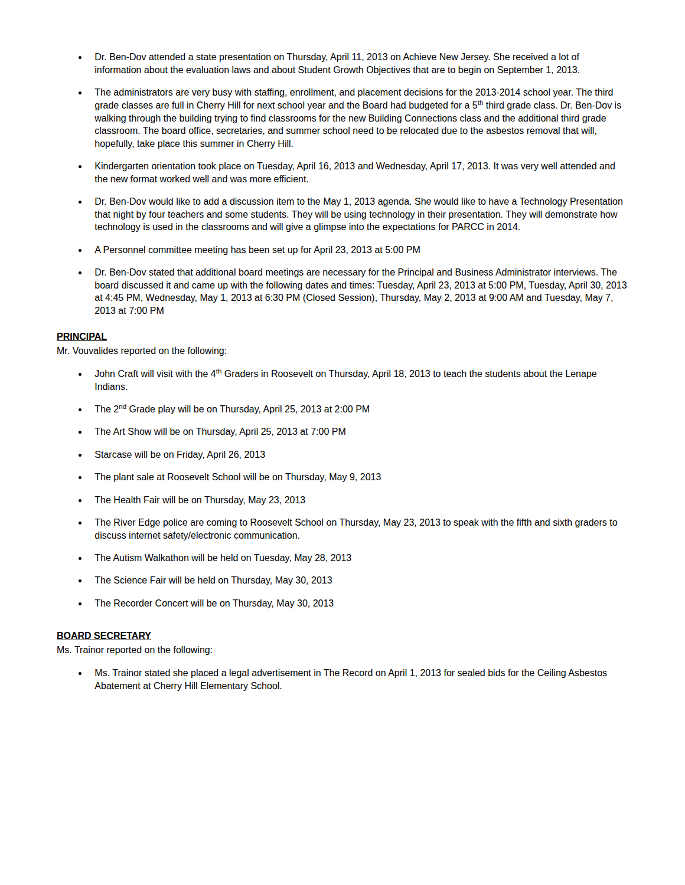Dr. Ben-Dov attended a state presentation on Thursday, April 11, 2013 on Achieve New Jersey. She received a lot of information about the evaluation laws and about Student Growth Objectives that are to begin on September 1, 2013.
The administrators are very busy with staffing, enrollment, and placement decisions for the 2013-2014 school year. The third grade classes are full in Cherry Hill for next school year and the Board had budgeted for a 5th third grade class. Dr. Ben-Dov is walking through the building trying to find classrooms for the new Building Connections class and the additional third grade classroom. The board office, secretaries, and summer school need to be relocated due to the asbestos removal that will, hopefully, take place this summer in Cherry Hill.
Kindergarten orientation took place on Tuesday, April 16, 2013 and Wednesday, April 17, 2013. It was very well attended and the new format worked well and was more efficient.
Dr. Ben-Dov would like to add a discussion item to the May 1, 2013 agenda. She would like to have a Technology Presentation that night by four teachers and some students. They will be using technology in their presentation. They will demonstrate how technology is used in the classrooms and will give a glimpse into the expectations for PARCC in 2014.
A Personnel committee meeting has been set up for April 23, 2013 at 5:00 PM
Dr. Ben-Dov stated that additional board meetings are necessary for the Principal and Business Administrator interviews. The board discussed it and came up with the following dates and times: Tuesday, April 23, 2013 at 5:00 PM, Tuesday, April 30, 2013 at 4:45 PM, Wednesday, May 1, 2013 at 6:30 PM (Closed Session), Thursday, May 2, 2013 at 9:00 AM and Tuesday, May 7, 2013 at 7:00 PM
PRINCIPAL
Mr. Vouvalides reported on the following:
John Craft will visit with the 4th Graders in Roosevelt on Thursday, April 18, 2013 to teach the students about the Lenape Indians.
The 2nd Grade play will be on Thursday, April 25, 2013 at 2:00 PM
The Art Show will be on Thursday, April 25, 2013 at 7:00 PM
Starcase will be on Friday, April 26, 2013
The plant sale at Roosevelt School will be on Thursday, May 9, 2013
The Health Fair will be on Thursday, May 23, 2013
The River Edge police are coming to Roosevelt School on Thursday, May 23, 2013 to speak with the fifth and sixth graders to discuss internet safety/electronic communication.
The Autism Walkathon will be held on Tuesday, May 28, 2013
The Science Fair will be held on Thursday, May 30, 2013
The Recorder Concert will be on Thursday, May 30, 2013
BOARD SECRETARY
Ms. Trainor reported on the following:
Ms. Trainor stated she placed a legal advertisement in The Record on April 1, 2013 for sealed bids for the Ceiling Asbestos Abatement at Cherry Hill Elementary School.